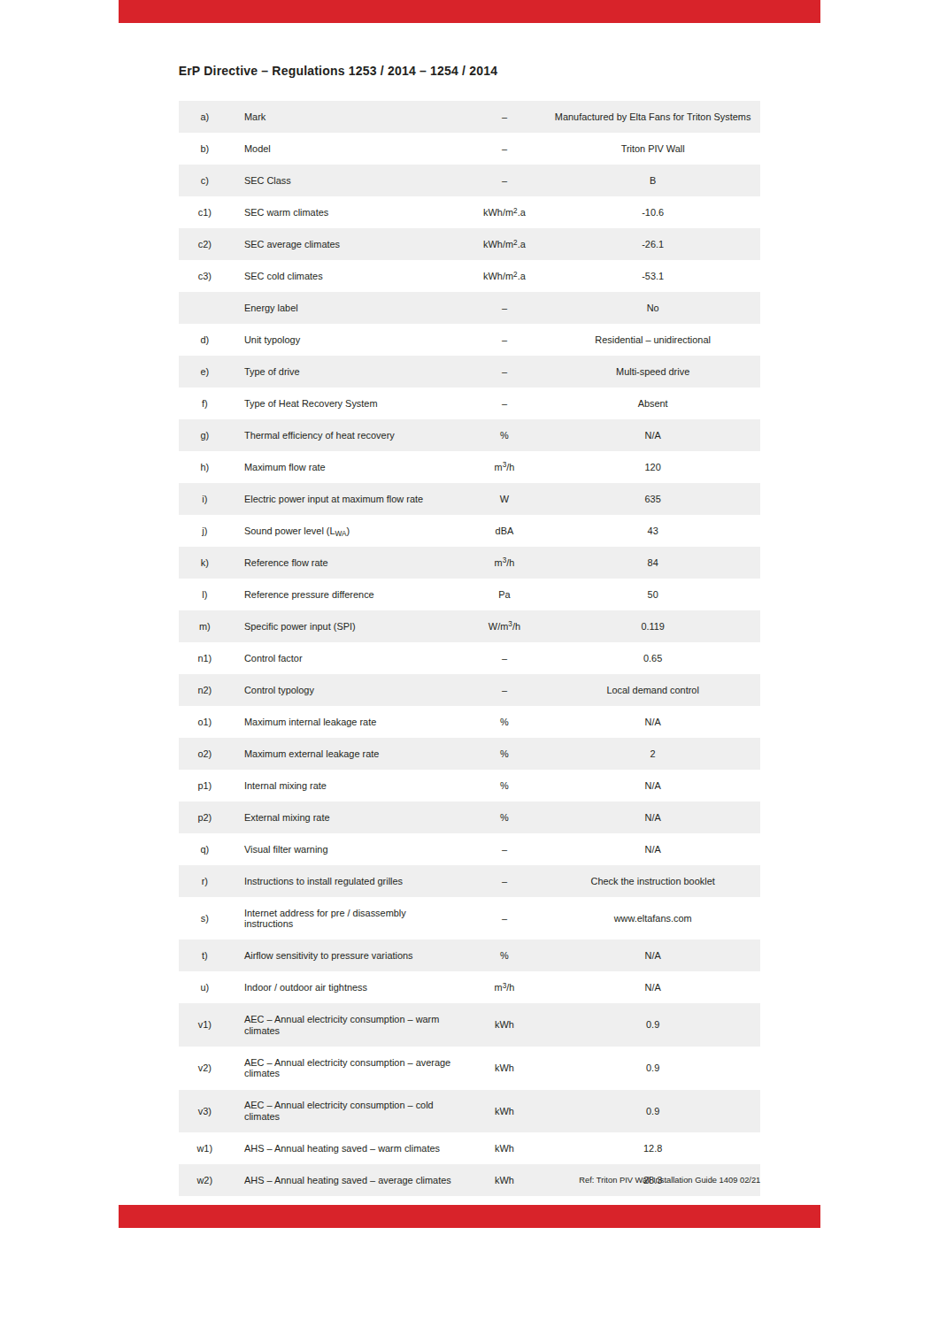ErP Directive – Regulations 1253 / 2014 – 1254 / 2014
| a) | Mark | – | Manufactured by Elta Fans for Triton Systems |
| b) | Model | – | Triton PIV Wall |
| c) | SEC Class | – | B |
| c1) | SEC warm climates | kWh/m 2 .a | -10.6 |
| c2) | SEC average climates | kWh/m 2 .a | -26.1 |
| c3) | SEC cold climates | kWh/m 2 .a | -53.1 |
| | Energy label | – | No |
| d) | Unit typology | – | Residential – unidirectional |
| e) | Type of drive | – | Multi-speed drive |
| f) | Type of Heat Recovery System | – | Absent |
| g) | Thermal efficiency of heat recovery | % | N/A |
| h) | Maximum flow rate | m 3 /h | 120 |
| i) | Electric power input at maximum flow rate | W | 635 |
| j) | Sound power level (L WA ) | dBA | 43 |
| k) | Reference flow rate | m 3 /h | 84 |
| l) | Reference pressure difference | Pa | 50 |
| m) | Specific power input (SPI) | W/m 3 /h | 0.119 |
| n1) | Control factor | – | 0.65 |
| n2) | Control typology | – | Local demand control |
| o1) | Maximum internal leakage rate | % | N/A |
| o2) | Maximum external leakage rate | % | 2 |
| p1) | Internal mixing rate | % | N/A |
| p2) | External mixing rate | % | N/A |
| q) | Visual filter warning | – | N/A |
| r) | Instructions to install regulated grilles | – | Check the instruction booklet |
| s) | Internet address for pre / disassembly instructions | – | www.eltafans.com |
| t) | Airflow sensitivity to pressure variations | % | N/A |
| u) | Indoor / outdoor air tightness | m 3 /h | N/A |
| v1) | AEC – Annual electricity consumption – warm climates | kWh | 0.9 |
| v2) | AEC – Annual electricity consumption – average climates | kWh | 0.9 |
| v3) | AEC – Annual electricity consumption – cold climates | kWh | 0.9 |
| w1) | AHS – Annual heating saved – warm climates | kWh | 12.8 |
| w2) | AHS – Annual heating saved – average climates | kWh | 28.3 |
| w3) | AHS – Annual heating saved – cold climates | kWh | 55.4 |
Ref: Triton PIV Wall Installation Guide 1409 02/21